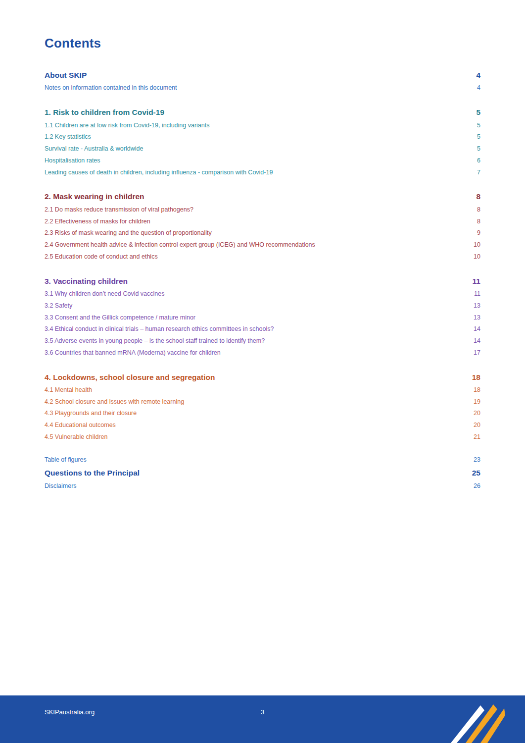Contents
| About SKIP | 4 |
| Notes on information contained in this document | 4 |
| 1. Risk to children from Covid-19 | 5 |
| 1.1 Children are at low risk from Covid-19, including variants | 5 |
| 1.2 Key statistics | 5 |
| Survival rate - Australia & worldwide | 5 |
| Hospitalisation rates | 6 |
| Leading causes of death in children, including influenza - comparison with Covid-19 | 7 |
| 2. Mask wearing in children | 8 |
| 2.1 Do masks reduce transmission of viral pathogens? | 8 |
| 2.2 Effectiveness of masks for children | 8 |
| 2.3 Risks of mask wearing and the question of proportionality | 9 |
| 2.4 Government health advice & infection control expert group (ICEG) and WHO recommendations | 10 |
| 2.5 Education code of conduct and ethics | 10 |
| 3. Vaccinating children | 11 |
| 3.1 Why children don’t need Covid vaccines | 11 |
| 3.2 Safety | 13 |
| 3.3 Consent and the Gillick competence / mature minor | 13 |
| 3.4 Ethical conduct in clinical trials – human research ethics committees in schools? | 14 |
| 3.5 Adverse events in young people – is the school staff trained to identify them? | 14 |
| 3.6 Countries that banned mRNA (Moderna) vaccine for children | 17 |
| 4. Lockdowns, school closure and segregation | 18 |
| 4.1 Mental health | 18 |
| 4.2 School closure and issues with remote learning | 19 |
| 4.3 Playgrounds and their closure | 20 |
| 4.4 Educational outcomes | 20 |
| 4.5 Vulnerable children | 21 |
| Table of figures | 23 |
| Questions to the Principal | 25 |
| Disclaimers | 26 |
SKIPaustralia.org
3